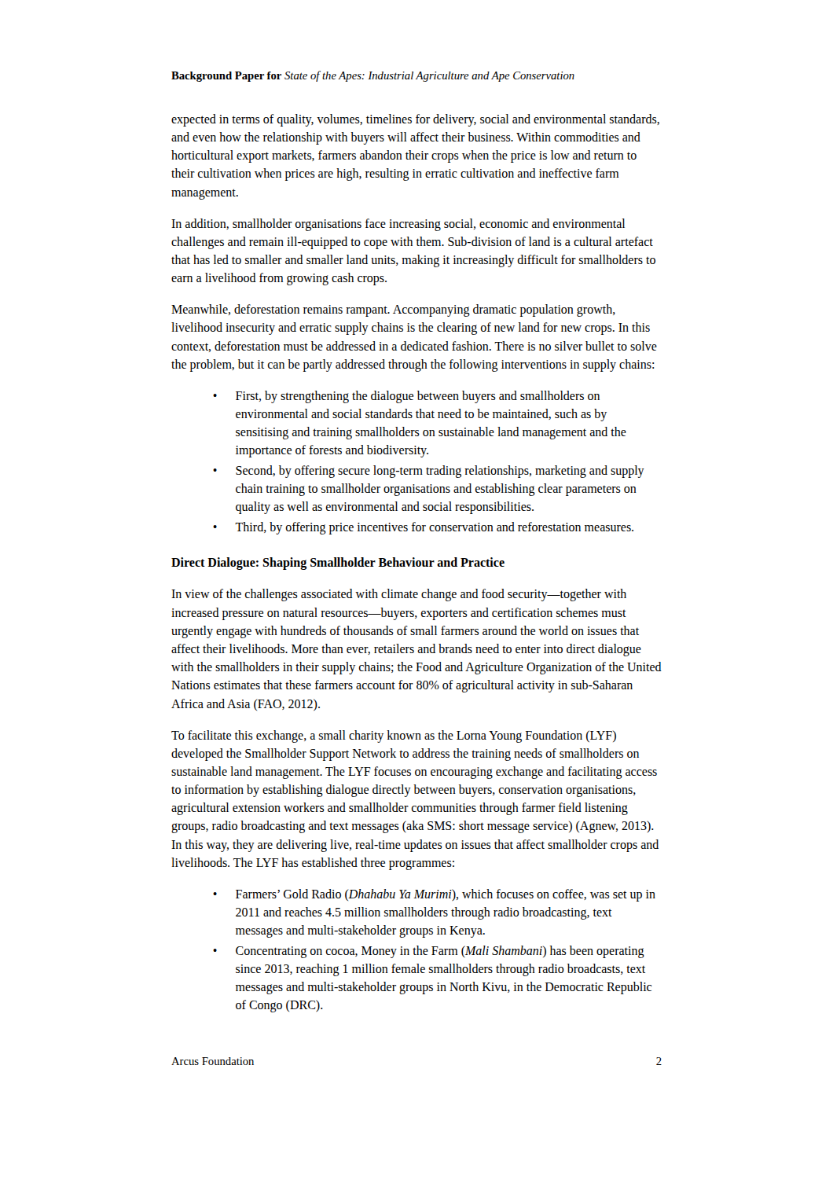Background Paper for State of the Apes: Industrial Agriculture and Ape Conservation
expected in terms of quality, volumes, timelines for delivery, social and environmental standards, and even how the relationship with buyers will affect their business. Within commodities and horticultural export markets, farmers abandon their crops when the price is low and return to their cultivation when prices are high, resulting in erratic cultivation and ineffective farm management.
In addition, smallholder organisations face increasing social, economic and environmental challenges and remain ill-equipped to cope with them. Sub-division of land is a cultural artefact that has led to smaller and smaller land units, making it increasingly difficult for smallholders to earn a livelihood from growing cash crops.
Meanwhile, deforestation remains rampant. Accompanying dramatic population growth, livelihood insecurity and erratic supply chains is the clearing of new land for new crops. In this context, deforestation must be addressed in a dedicated fashion. There is no silver bullet to solve the problem, but it can be partly addressed through the following interventions in supply chains:
First, by strengthening the dialogue between buyers and smallholders on environmental and social standards that need to be maintained, such as by sensitising and training smallholders on sustainable land management and the importance of forests and biodiversity.
Second, by offering secure long-term trading relationships, marketing and supply chain training to smallholder organisations and establishing clear parameters on quality as well as environmental and social responsibilities.
Third, by offering price incentives for conservation and reforestation measures.
Direct Dialogue: Shaping Smallholder Behaviour and Practice
In view of the challenges associated with climate change and food security—together with increased pressure on natural resources—buyers, exporters and certification schemes must urgently engage with hundreds of thousands of small farmers around the world on issues that affect their livelihoods. More than ever, retailers and brands need to enter into direct dialogue with the smallholders in their supply chains; the Food and Agriculture Organization of the United Nations estimates that these farmers account for 80% of agricultural activity in sub-Saharan Africa and Asia (FAO, 2012).
To facilitate this exchange, a small charity known as the Lorna Young Foundation (LYF) developed the Smallholder Support Network to address the training needs of smallholders on sustainable land management. The LYF focuses on encouraging exchange and facilitating access to information by establishing dialogue directly between buyers, conservation organisations, agricultural extension workers and smallholder communities through farmer field listening groups, radio broadcasting and text messages (aka SMS: short message service) (Agnew, 2013). In this way, they are delivering live, real-time updates on issues that affect smallholder crops and livelihoods. The LYF has established three programmes:
Farmers’ Gold Radio (Dhahabu Ya Murimi), which focuses on coffee, was set up in 2011 and reaches 4.5 million smallholders through radio broadcasting, text messages and multi-stakeholder groups in Kenya.
Concentrating on cocoa, Money in the Farm (Mali Shambani) has been operating since 2013, reaching 1 million female smallholders through radio broadcasts, text messages and multi-stakeholder groups in North Kivu, in the Democratic Republic of Congo (DRC).
Arcus Foundation 2